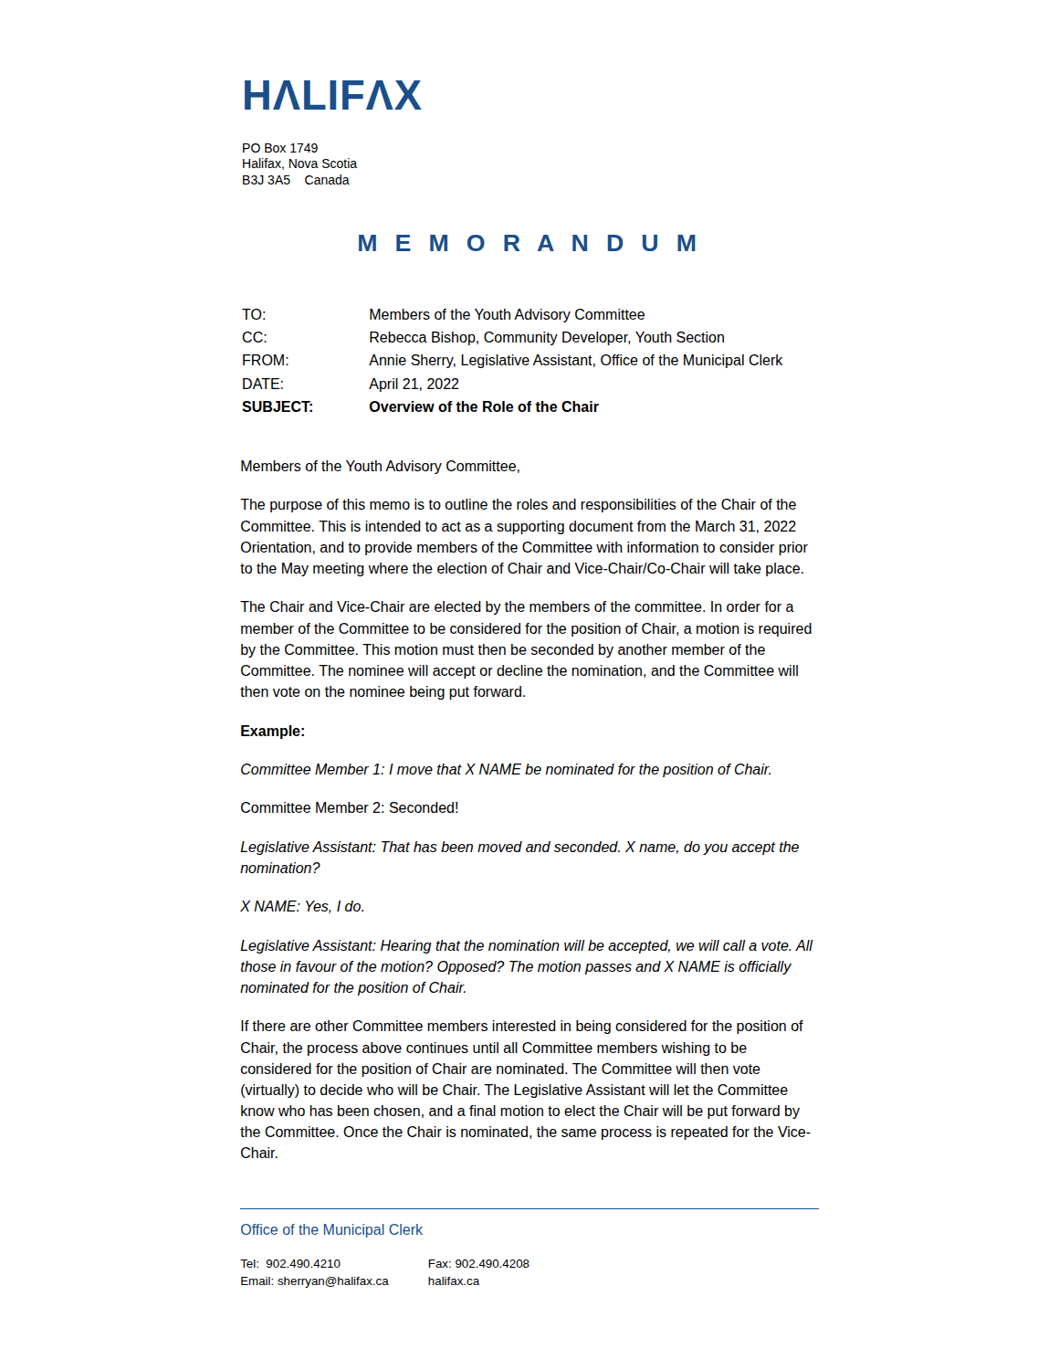HΛLIFΛX
PO Box 1749
Halifax, Nova Scotia
B3J 3A5 Canada
M E M O R A N D U M
| TO: | Members of the Youth Advisory Committee |
| CC: | Rebecca Bishop, Community Developer, Youth Section |
| FROM: | Annie Sherry, Legislative Assistant, Office of the Municipal Clerk |
| DATE: | April 21, 2022 |
| SUBJECT: | Overview of the Role of the Chair |
Members of the Youth Advisory Committee,
The purpose of this memo is to outline the roles and responsibilities of the Chair of the Committee. This is intended to act as a supporting document from the March 31, 2022 Orientation, and to provide members of the Committee with information to consider prior to the May meeting where the election of Chair and Vice-Chair/Co-Chair will take place.
The Chair and Vice-Chair are elected by the members of the committee. In order for a member of the Committee to be considered for the position of Chair, a motion is required by the Committee. This motion must then be seconded by another member of the Committee. The nominee will accept or decline the nomination, and the Committee will then vote on the nominee being put forward.
Example:
Committee Member 1: I move that X NAME be nominated for the position of Chair.
Committee Member 2: Seconded!
Legislative Assistant: That has been moved and seconded. X name, do you accept the nomination?
X NAME: Yes, I do.
Legislative Assistant: Hearing that the nomination will be accepted, we will call a vote. All those in favour of the motion? Opposed? The motion passes and X NAME is officially nominated for the position of Chair.
If there are other Committee members interested in being considered for the position of Chair, the process above continues until all Committee members wishing to be considered for the position of Chair are nominated. The Committee will then vote (virtually) to decide who will be Chair. The Legislative Assistant will let the Committee know who has been chosen, and a final motion to elect the Chair will be put forward by the Committee. Once the Chair is nominated, the same process is repeated for the Vice-Chair.
Office of the Municipal Clerk
| Tel: 902.490.4210 | Fax: 902.490.4208 |
| Email: sherryan@halifax.ca | halifax.ca |